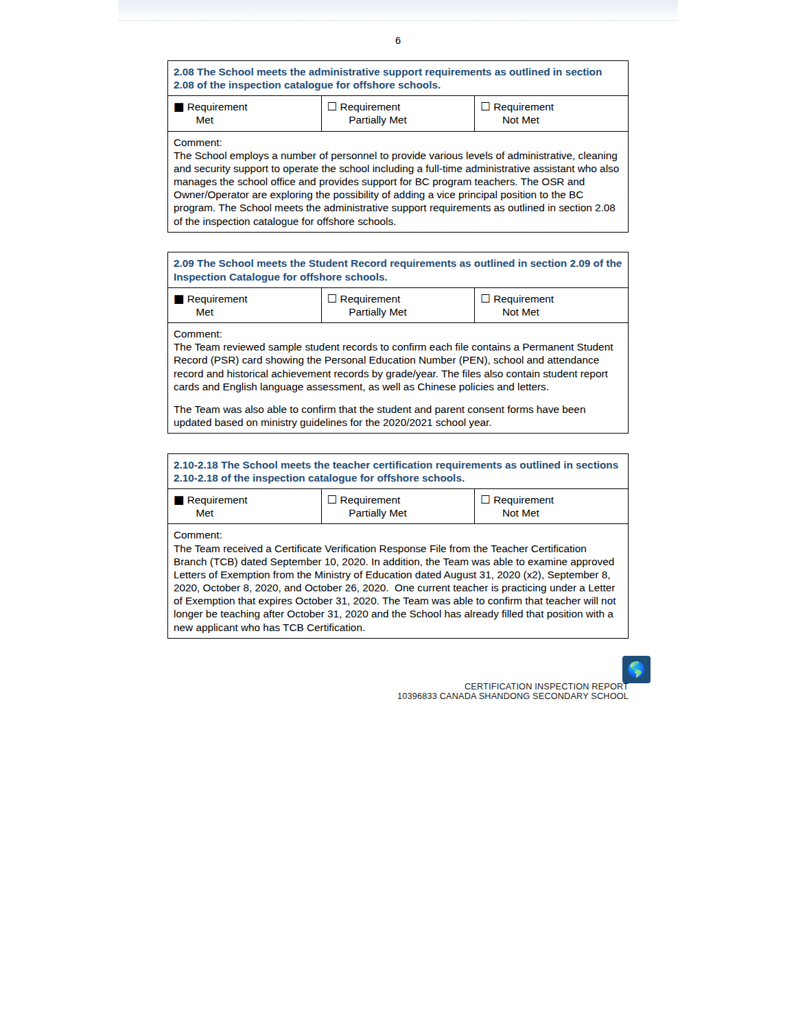6
| 2.08 The School meets the administrative support requirements as outlined in section 2.08 of the inspection catalogue for offshore schools. |
| ■ Requirement Met | ☐ Requirement Partially Met | ☐ Requirement Not Met |
| Comment: The School employs a number of personnel to provide various levels of administrative, cleaning and security support to operate the school including a full-time administrative assistant who also manages the school office and provides support for BC program teachers. The OSR and Owner/Operator are exploring the possibility of adding a vice principal position to the BC program. The School meets the administrative support requirements as outlined in section 2.08 of the inspection catalogue for offshore schools. |
| 2.09 The School meets the Student Record requirements as outlined in section 2.09 of the Inspection Catalogue for offshore schools. |
| ■ Requirement Met | ☐ Requirement Partially Met | ☐ Requirement Not Met |
| Comment: The Team reviewed sample student records to confirm each file contains a Permanent Student Record (PSR) card showing the Personal Education Number (PEN), school and attendance record and historical achievement records by grade/year. The files also contain student report cards and English language assessment, as well as Chinese policies and letters. The Team was also able to confirm that the student and parent consent forms have been updated based on ministry guidelines for the 2020/2021 school year. |
| 2.10-2.18 The School meets the teacher certification requirements as outlined in sections 2.10-2.18 of the inspection catalogue for offshore schools. |
| ■ Requirement Met | ☐ Requirement Partially Met | ☐ Requirement Not Met |
| Comment: The Team received a Certificate Verification Response File from the Teacher Certification Branch (TCB) dated September 10, 2020. In addition, the Team was able to examine approved Letters of Exemption from the Ministry of Education dated August 31, 2020 (x2), September 8, 2020, October 8, 2020, and October 26, 2020. One current teacher is practicing under a Letter of Exemption that expires October 31, 2020. The Team was able to confirm that teacher will not longer be teaching after October 31, 2020 and the School has already filled that position with a new applicant who has TCB Certification. |
🌎
CERTIFICATION INSPECTION REPORT 10396833 CANADA SHANDONG SECONDARY SCHOOL